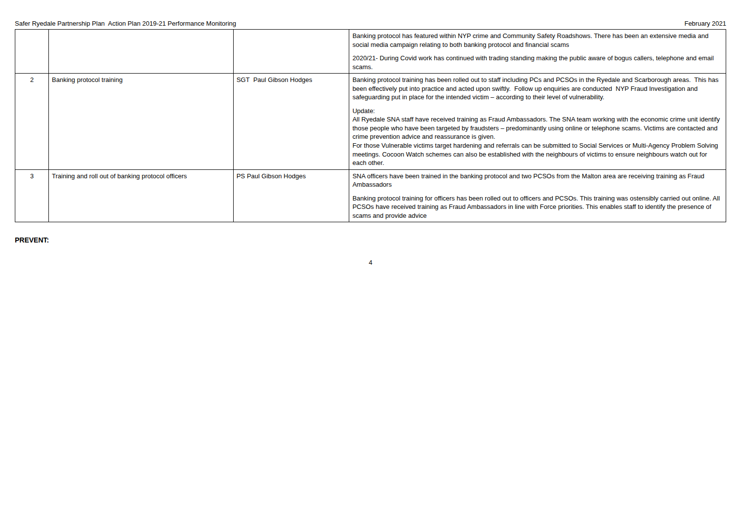Safer Ryedale Partnership Plan Action Plan 2019-21 Performance Monitoring
February 2021
| | | | Banking protocol has featured within NYP crime and Community Safety Roadshows. There has been an extensive media and social media campaign relating to both banking protocol and financial scams 2020/21- During Covid work has continued with trading standing making the public aware of bogus callers, telephone and email scams. |
| 2 | Banking protocol training | SGT Paul Gibson Hodges | Banking protocol training has been rolled out to staff including PCs and PCSOs in the Ryedale and Scarborough areas. This has been effectively put into practice and acted upon swiftly. Follow up enquiries are conducted NYP Fraud Investigation and safeguarding put in place for the intended victim – according to their level of vulnerability. Update: All Ryedale SNA staff have received training as Fraud Ambassadors. The SNA team working with the economic crime unit identify those people who have been targeted by fraudsters – predominantly using online or telephone scams. Victims are contacted and crime prevention advice and reassurance is given. For those Vulnerable victims target hardening and referrals can be submitted to Social Services or Multi-Agency Problem Solving meetings. Cocoon Watch schemes can also be established with the neighbours of victims to ensure neighbours watch out for each other. |
| 3 | Training and roll out of banking protocol officers | PS Paul Gibson Hodges | SNA officers have been trained in the banking protocol and two PCSOs from the Malton area are receiving training as Fraud Ambassadors Banking protocol training for officers has been rolled out to officers and PCSOs. This training was ostensibly carried out online. All PCSOs have received training as Fraud Ambassadors in line with Force priorities. This enables staff to identify the presence of scams and provide advice |
PREVENT:
4